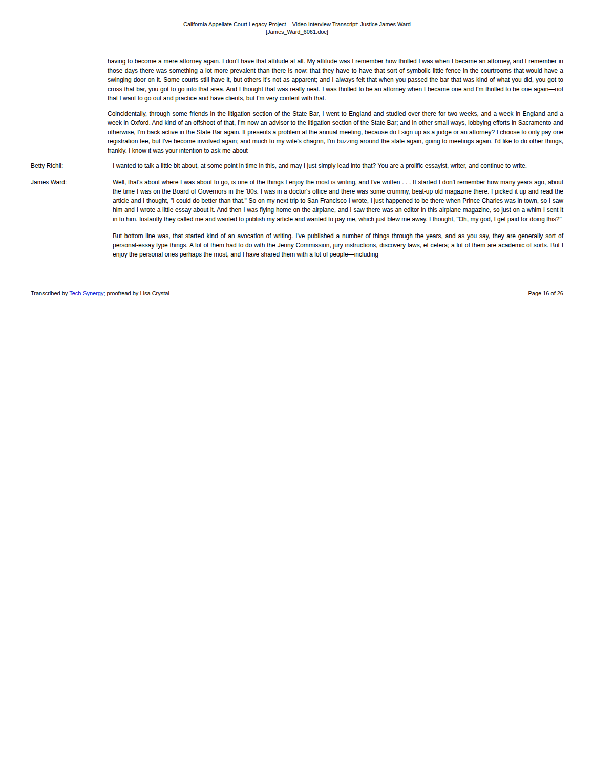California Appellate Court Legacy Project – Video Interview Transcript: Justice James Ward
[James_Ward_6061.doc]
having to become a mere attorney again. I don't have that attitude at all. My attitude was I remember how thrilled I was when I became an attorney, and I remember in those days there was something a lot more prevalent than there is now: that they have to have that sort of symbolic little fence in the courtrooms that would have a swinging door on it. Some courts still have it, but others it's not as apparent; and I always felt that when you passed the bar that was kind of what you did, you got to cross that bar, you got to go into that area. And I thought that was really neat. I was thrilled to be an attorney when I became one and I'm thrilled to be one again—not that I want to go out and practice and have clients, but I'm very content with that.
Coincidentally, through some friends in the litigation section of the State Bar, I went to England and studied over there for two weeks, and a week in England and a week in Oxford. And kind of an offshoot of that, I'm now an advisor to the litigation section of the State Bar; and in other small ways, lobbying efforts in Sacramento and otherwise, I'm back active in the State Bar again. It presents a problem at the annual meeting, because do I sign up as a judge or an attorney? I choose to only pay one registration fee, but I've become involved again; and much to my wife's chagrin, I'm buzzing around the state again, going to meetings again. I'd like to do other things, frankly. I know it was your intention to ask me about—
Betty Richli:
I wanted to talk a little bit about, at some point in time in this, and may I just simply lead into that? You are a prolific essayist, writer, and continue to write.
James Ward:
Well, that's about where I was about to go, is one of the things I enjoy the most is writing, and I've written . . . It started I don't remember how many years ago, about the time I was on the Board of Governors in the '80s. I was in a doctor's office and there was some crummy, beat-up old magazine there. I picked it up and read the article and I thought, "I could do better than that." So on my next trip to San Francisco I wrote, I just happened to be there when Prince Charles was in town, so I saw him and I wrote a little essay about it. And then I was flying home on the airplane, and I saw there was an editor in this airplane magazine, so just on a whim I sent it in to him. Instantly they called me and wanted to publish my article and wanted to pay me, which just blew me away. I thought, "Oh, my god, I get paid for doing this?"
But bottom line was, that started kind of an avocation of writing. I've published a number of things through the years, and as you say, they are generally sort of personal-essay type things. A lot of them had to do with the Jenny Commission, jury instructions, discovery laws, et cetera; a lot of them are academic of sorts. But I enjoy the personal ones perhaps the most, and I have shared them with a lot of people—including
Transcribed by Tech-Synergy; proofread by Lisa Crystal Page 16 of 26